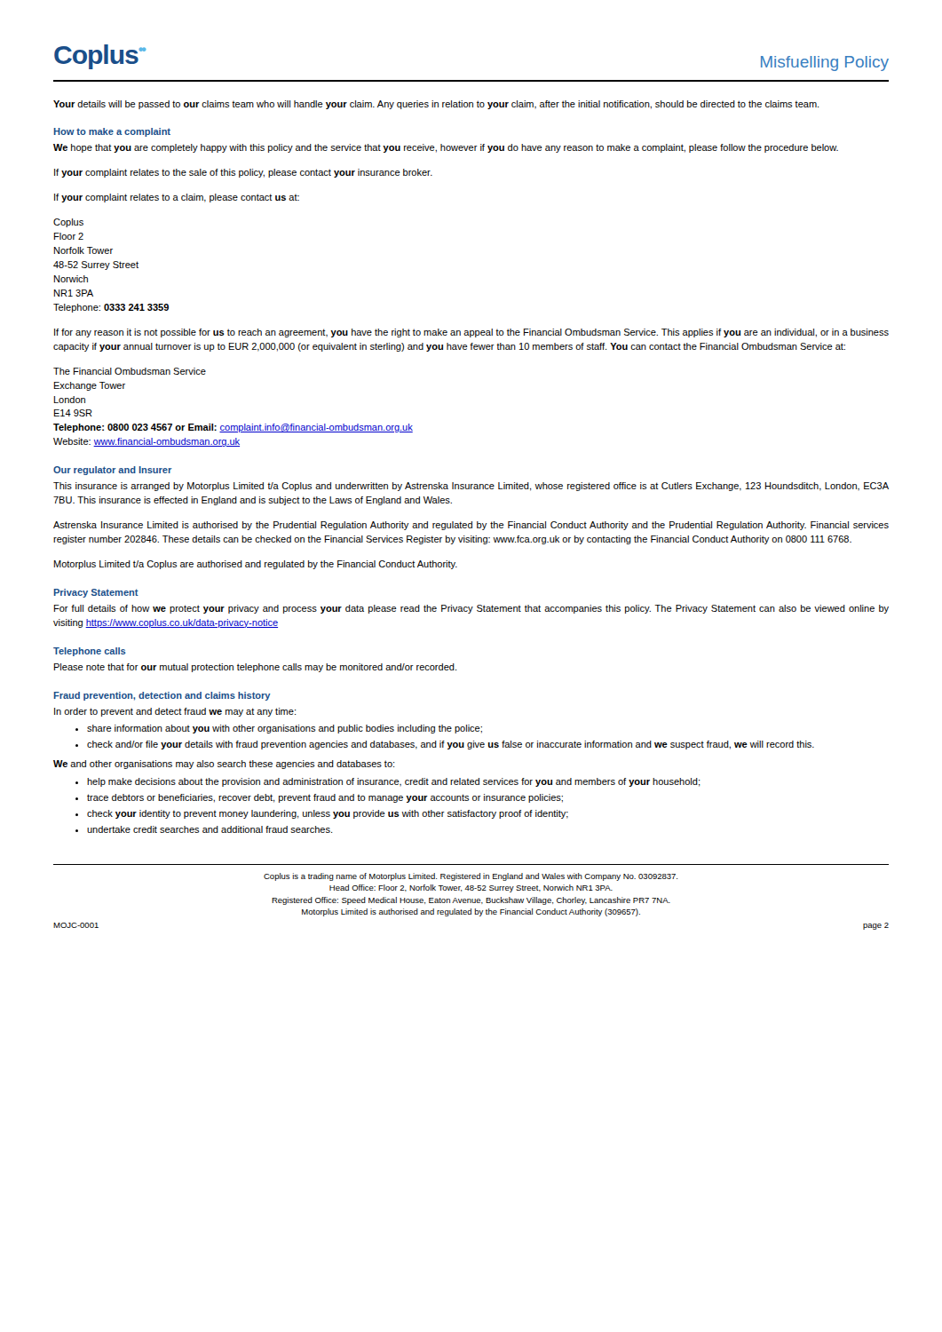Coplus••
Misfuelling Policy
Your details will be passed to our claims team who will handle your claim. Any queries in relation to your claim, after the initial notification, should be directed to the claims team.
How to make a complaint
We hope that you are completely happy with this policy and the service that you receive, however if you do have any reason to make a complaint, please follow the procedure below.
If your complaint relates to the sale of this policy, please contact your insurance broker.
If your complaint relates to a claim, please contact us at:
Coplus
Floor 2
Norfolk Tower
48-52 Surrey Street
Norwich
NR1 3PA
Telephone: 0333 241 3359
If for any reason it is not possible for us to reach an agreement, you have the right to make an appeal to the Financial Ombudsman Service. This applies if you are an individual, or in a business capacity if your annual turnover is up to EUR 2,000,000 (or equivalent in sterling) and you have fewer than 10 members of staff. You can contact the Financial Ombudsman Service at:
The Financial Ombudsman Service
Exchange Tower
London
E14 9SR
Telephone: 0800 023 4567 or Email: complaint.info@financial-ombudsman.org.uk
Website: www.financial-ombudsman.org.uk
Our regulator and Insurer
This insurance is arranged by Motorplus Limited t/a Coplus and underwritten by Astrenska Insurance Limited, whose registered office is at Cutlers Exchange, 123 Houndsditch, London, EC3A 7BU. This insurance is effected in England and is subject to the Laws of England and Wales.
Astrenska Insurance Limited is authorised by the Prudential Regulation Authority and regulated by the Financial Conduct Authority and the Prudential Regulation Authority. Financial services register number 202846. These details can be checked on the Financial Services Register by visiting: www.fca.org.uk or by contacting the Financial Conduct Authority on 0800 111 6768.
Motorplus Limited t/a Coplus are authorised and regulated by the Financial Conduct Authority.
Privacy Statement
For full details of how we protect your privacy and process your data please read the Privacy Statement that accompanies this policy. The Privacy Statement can also be viewed online by visiting https://www.coplus.co.uk/data-privacy-notice
Telephone calls
Please note that for our mutual protection telephone calls may be monitored and/or recorded.
Fraud prevention, detection and claims history
In order to prevent and detect fraud we may at any time:
share information about you with other organisations and public bodies including the police;
check and/or file your details with fraud prevention agencies and databases, and if you give us false or inaccurate information and we suspect fraud, we will record this.
We and other organisations may also search these agencies and databases to:
help make decisions about the provision and administration of insurance, credit and related services for you and members of your household;
trace debtors or beneficiaries, recover debt, prevent fraud and to manage your accounts or insurance policies;
check your identity to prevent money laundering, unless you provide us with other satisfactory proof of identity;
undertake credit searches and additional fraud searches.
Coplus is a trading name of Motorplus Limited. Registered in England and Wales with Company No. 03092837.
Head Office: Floor 2, Norfolk Tower, 48-52 Surrey Street, Norwich NR1 3PA.
Registered Office: Speed Medical House, Eaton Avenue, Buckshaw Village, Chorley, Lancashire PR7 7NA.
Motorplus Limited is authorised and regulated by the Financial Conduct Authority (309657).
MOJC-0001 page 2